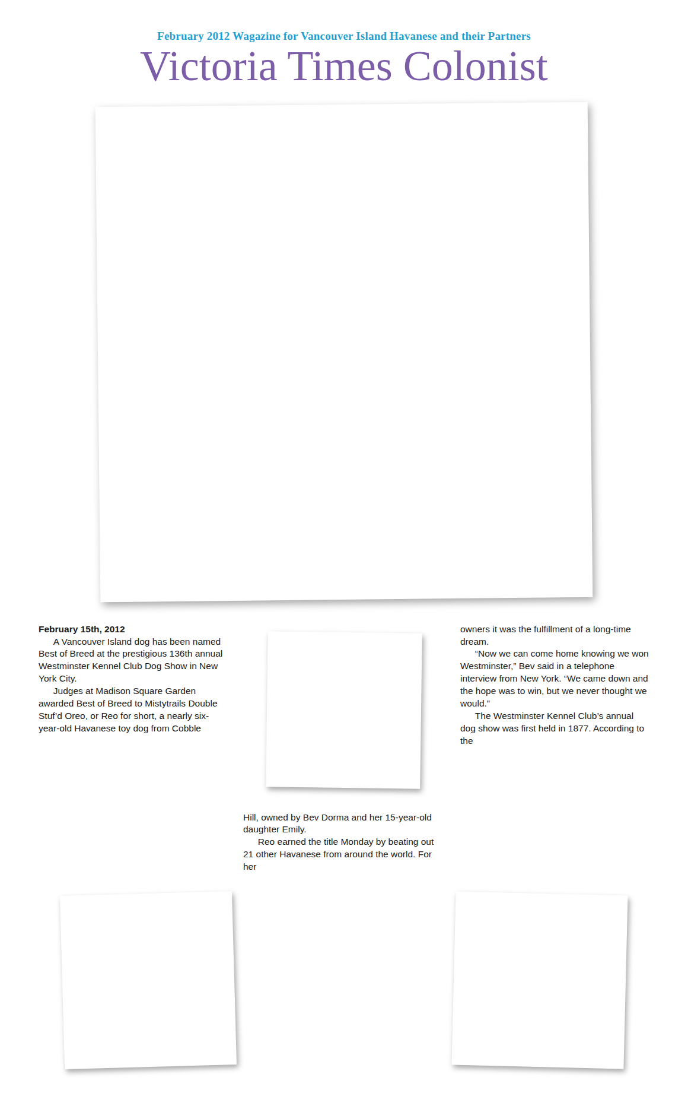February 2012 Wagazine for Vancouver Island Havanese and their Partners
Victoria Times Colonist
February 15th, 2012
A Vancouver Island dog has been named Best of Breed at the prestigious 136th annual Westminster Kennel Club Dog Show in New York City.
Judges at Madison Square Garden awarded Best of Breed to Mistytrails Double Stuf’d Oreo, or Reo for short, a nearly six-year-old Havanese toy dog from Cobble
Hill, owned by Bev Dorma and her 15-year-old daughter Emily.
Reo earned the title Monday by beating out 21 other Havanese from around the world. For her
owners it was the fulfillment of a long-time dream.
“Now we can come home knowing we won Westminster,” Bev said in a telephone interview from New York. “We came down and the hope was to win, but we never thought we would.”
The Westminster Kennel Club’s annual dog show was first held in 1877. According to the